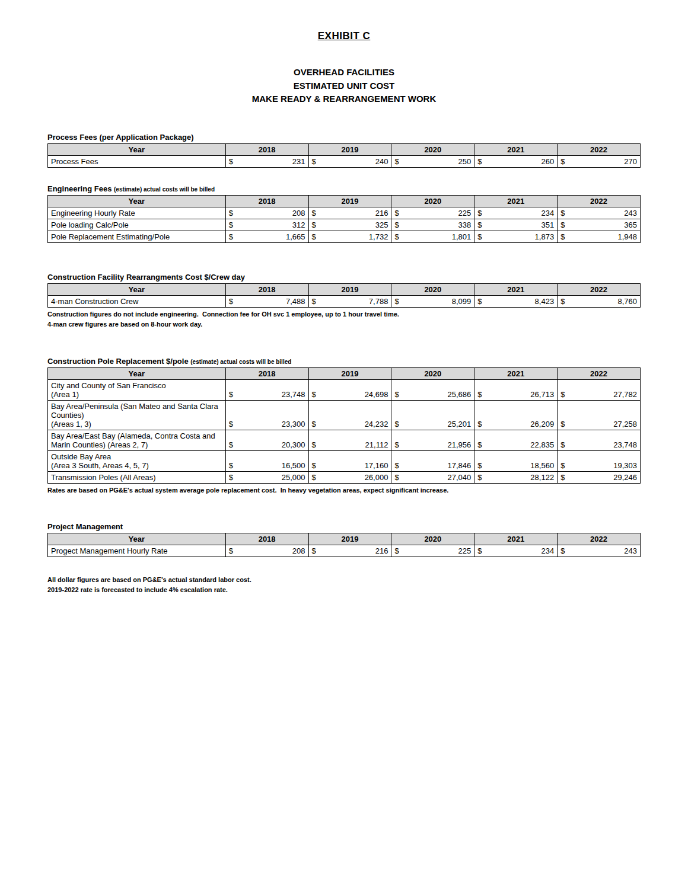EXHIBIT C
OVERHEAD FACILITIES
ESTIMATED UNIT COST
MAKE READY & REARRANGEMENT WORK
Process Fees (per Application Package)
| Year | 2018 | 2019 | 2020 | 2021 | 2022 |
| --- | --- | --- | --- | --- | --- |
| Process Fees | $ | 231 | $ | 240 | $ | 250 | $ | 260 | $ | 270 |
Engineering Fees (estimate) actual costs will be billed
| Year | 2018 | 2019 | 2020 | 2021 | 2022 |
| --- | --- | --- | --- | --- | --- |
| Engineering Hourly Rate | $ | 208 | $ | 216 | $ | 225 | $ | 234 | $ | 243 |
| Pole loading Calc/Pole | $ | 312 | $ | 325 | $ | 338 | $ | 351 | $ | 365 |
| Pole Replacement Estimating/Pole | $ | 1,665 | $ | 1,732 | $ | 1,801 | $ | 1,873 | $ | 1,948 |
Construction Facility Rearrangments Cost $/Crew day
| Year | 2018 | 2019 | 2020 | 2021 | 2022 |
| --- | --- | --- | --- | --- | --- |
| 4-man Construction Crew | $ | 7,488 | $ | 7,788 | $ | 8,099 | $ | 8,423 | $ | 8,760 |
Construction figures do not include engineering. Connection fee for OH svc 1 employee, up to 1 hour travel time.
4-man crew figures are based on 8-hour work day.
Construction Pole Replacement $/pole (estimate) actual costs will be billed
| Year | 2018 | 2019 | 2020 | 2021 | 2022 |
| --- | --- | --- | --- | --- | --- |
| City and County of San Francisco (Area 1) | $ | 23,748 | $ | 24,698 | $ | 25,686 | $ | 26,713 | $ | 27,782 |
| Bay Area/Peninsula (San Mateo and Santa Clara Counties) (Areas 1, 3) | $ | 23,300 | $ | 24,232 | $ | 25,201 | $ | 26,209 | $ | 27,258 |
| Bay Area/East Bay (Alameda, Contra Costa and Marin Counties) (Areas 2, 7) | $ | 20,300 | $ | 21,112 | $ | 21,956 | $ | 22,835 | $ | 23,748 |
| Outside Bay Area (Area 3 South, Areas 4, 5, 7) | $ | 16,500 | $ | 17,160 | $ | 17,846 | $ | 18,560 | $ | 19,303 |
| Transmission Poles (All Areas) | $ | 25,000 | $ | 26,000 | $ | 27,040 | $ | 28,122 | $ | 29,246 |
Rates are based on PG&E's actual system average pole replacement cost. In heavy vegetation areas, expect significant increase.
Project Management
| Year | 2018 | 2019 | 2020 | 2021 | 2022 |
| --- | --- | --- | --- | --- | --- |
| Progect Management Hourly Rate | $ | 208 | $ | 216 | $ | 225 | $ | 234 | $ | 243 |
All dollar figures are based on PG&E's actual standard labor cost.
2019-2022 rate is forecasted to include 4% escalation rate.